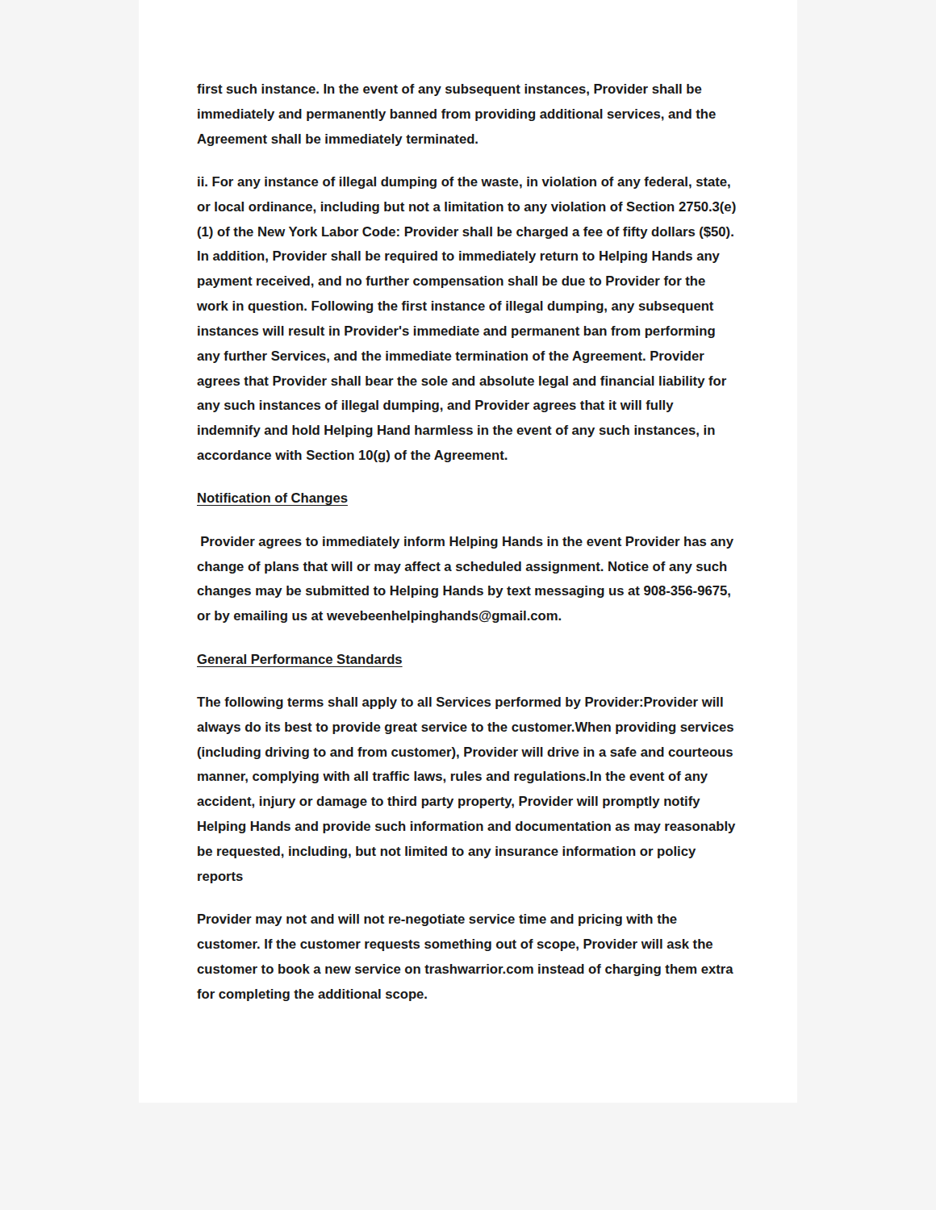first such instance. In the event of any subsequent instances, Provider shall be immediately and permanently banned from providing additional services, and the Agreement shall be immediately terminated.
ii. For any instance of illegal dumping of the waste, in violation of any federal, state, or local ordinance, including but not a limitation to any violation of Section 2750.3(e)(1) of the New York Labor Code: Provider shall be charged a fee of fifty dollars ($50). In addition, Provider shall be required to immediately return to Helping Hands any payment received, and no further compensation shall be due to Provider for the work in question. Following the first instance of illegal dumping, any subsequent instances will result in Provider's immediate and permanent ban from performing any further Services, and the immediate termination of the Agreement. Provider agrees that Provider shall bear the sole and absolute legal and financial liability for any such instances of illegal dumping, and Provider agrees that it will fully indemnify and hold Helping Hand harmless in the event of any such instances, in accordance with Section 10(g) of the Agreement.
Notification of Changes
Provider agrees to immediately inform Helping Hands in the event Provider has any change of plans that will or may affect a scheduled assignment. Notice of any such changes may be submitted to Helping Hands by text messaging us at 908-356-9675, or by emailing us at wevebeenhelpinghands@gmail.com.
General Performance Standards
The following terms shall apply to all Services performed by Provider:Provider will always do its best to provide great service to the customer.When providing services (including driving to and from customer), Provider will drive in a safe and courteous manner, complying with all traffic laws, rules and regulations.In the event of any accident, injury or damage to third party property, Provider will promptly notify Helping Hands and provide such information and documentation as may reasonably be requested, including, but not limited to any insurance information or policy reports
Provider may not and will not re-negotiate service time and pricing with the customer. If the customer requests something out of scope, Provider will ask the customer to book a new service on trashwarrior.com instead of charging them extra for completing the additional scope.